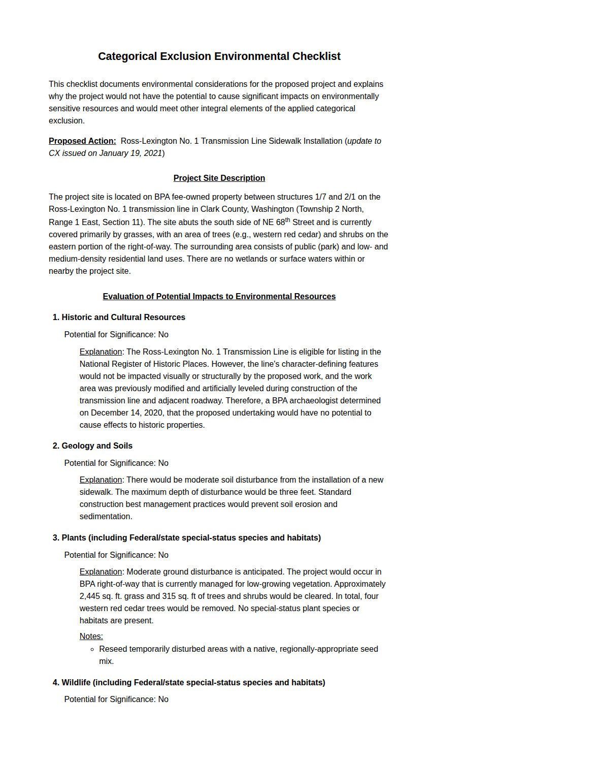Categorical Exclusion Environmental Checklist
This checklist documents environmental considerations for the proposed project and explains why the project would not have the potential to cause significant impacts on environmentally sensitive resources and would meet other integral elements of the applied categorical exclusion.
Proposed Action: Ross-Lexington No. 1 Transmission Line Sidewalk Installation (update to CX issued on January 19, 2021)
Project Site Description
The project site is located on BPA fee-owned property between structures 1/7 and 2/1 on the Ross-Lexington No. 1 transmission line in Clark County, Washington (Township 2 North, Range 1 East, Section 11). The site abuts the south side of NE 68th Street and is currently covered primarily by grasses, with an area of trees (e.g., western red cedar) and shrubs on the eastern portion of the right-of-way. The surrounding area consists of public (park) and low- and medium-density residential land uses. There are no wetlands or surface waters within or nearby the project site.
Evaluation of Potential Impacts to Environmental Resources
Historic and Cultural Resources
Potential for Significance: No
Explanation: The Ross-Lexington No. 1 Transmission Line is eligible for listing in the National Register of Historic Places. However, the line's character-defining features would not be impacted visually or structurally by the proposed work, and the work area was previously modified and artificially leveled during construction of the transmission line and adjacent roadway. Therefore, a BPA archaeologist determined on December 14, 2020, that the proposed undertaking would have no potential to cause effects to historic properties.
Geology and Soils
Potential for Significance: No
Explanation: There would be moderate soil disturbance from the installation of a new sidewalk. The maximum depth of disturbance would be three feet. Standard construction best management practices would prevent soil erosion and sedimentation.
Plants (including Federal/state special-status species and habitats)
Potential for Significance: No
Explanation: Moderate ground disturbance is anticipated. The project would occur in BPA right-of-way that is currently managed for low-growing vegetation. Approximately 2,445 sq. ft. grass and 315 sq. ft of trees and shrubs would be cleared. In total, four western red cedar trees would be removed. No special-status plant species or habitats are present.
Notes:
Reseed temporarily disturbed areas with a native, regionally-appropriate seed mix.
Wildlife (including Federal/state special-status species and habitats)
Potential for Significance: No